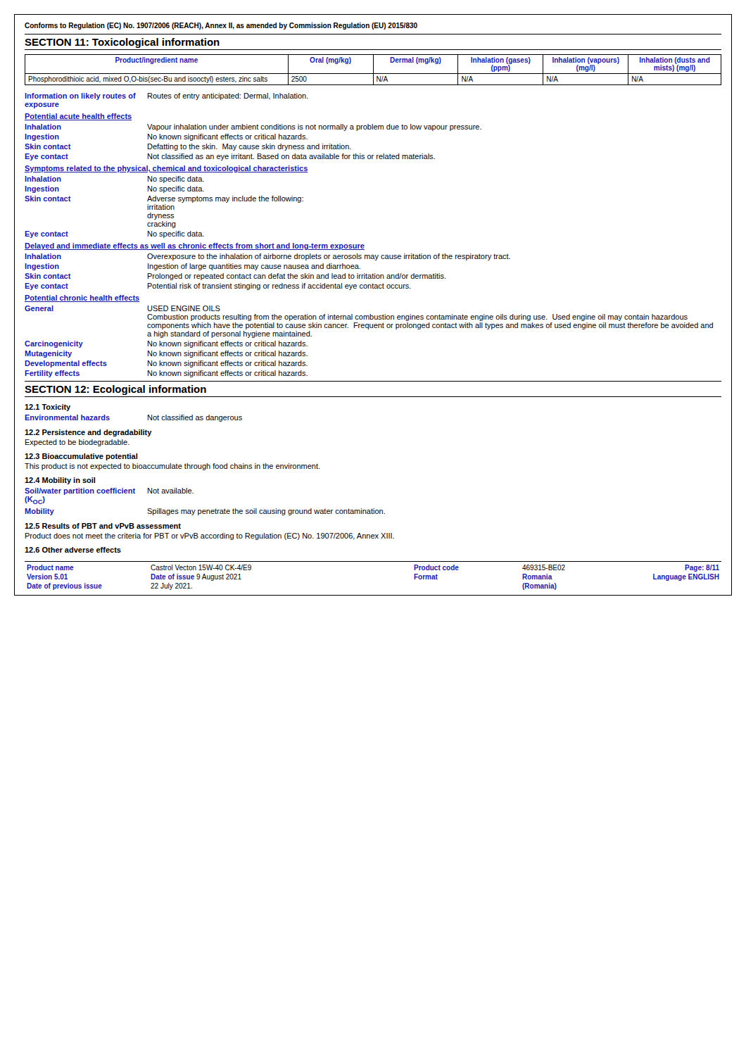Conforms to Regulation (EC) No. 1907/2006 (REACH), Annex II, as amended by Commission Regulation (EU) 2015/830
SECTION 11: Toxicological information
| Product/ingredient name | Oral (mg/kg) | Dermal (mg/kg) | Inhalation (gases) (ppm) | Inhalation (vapours) (mg/l) | Inhalation (dusts and mists) (mg/l) |
| --- | --- | --- | --- | --- | --- |
| Phosphorodithioic acid, mixed O,O-bis(sec-Bu and isooctyl) esters, zinc salts | 2500 | N/A | N/A | N/A | N/A |
| Information on likely routes of exposure | Routes of entry anticipated: Dermal, Inhalation. |
Potential acute health effects
| Inhalation | Vapour inhalation under ambient conditions is not normally a problem due to low vapour pressure. |
| Ingestion | No known significant effects or critical hazards. |
| Skin contact | Defatting to the skin. May cause skin dryness and irritation. |
| Eye contact | Not classified as an eye irritant. Based on data available for this or related materials. |
Symptoms related to the physical, chemical and toxicological characteristics
| Inhalation | No specific data. |
| Ingestion | No specific data. |
| Skin contact | Adverse symptoms may include the following: irritation dryness cracking |
| Eye contact | No specific data. |
Delayed and immediate effects as well as chronic effects from short and long-term exposure
| Inhalation | Overexposure to the inhalation of airborne droplets or aerosols may cause irritation of the respiratory tract. |
| Ingestion | Ingestion of large quantities may cause nausea and diarrhoea. |
| Skin contact | Prolonged or repeated contact can defat the skin and lead to irritation and/or dermatitis. |
| Eye contact | Potential risk of transient stinging or redness if accidental eye contact occurs. |
Potential chronic health effects
| General | USED ENGINE OILS Combustion products resulting from the operation of internal combustion engines contaminate engine oils during use. Used engine oil may contain hazardous components which have the potential to cause skin cancer. Frequent or prolonged contact with all types and makes of used engine oil must therefore be avoided and a high standard of personal hygiene maintained. |
| Carcinogenicity | No known significant effects or critical hazards. |
| Mutagenicity | No known significant effects or critical hazards. |
| Developmental effects | No known significant effects or critical hazards. |
| Fertility effects | No known significant effects or critical hazards. |
SECTION 12: Ecological information
12.1 Toxicity
| Environmental hazards | Not classified as dangerous |
12.2 Persistence and degradability
Expected to be biodegradable.
12.3 Bioaccumulative potential
This product is not expected to bioaccumulate through food chains in the environment.
12.4 Mobility in soil
| Soil/water partition coefficient (K OC ) | Not available. |
| Mobility | Spillages may penetrate the soil causing ground water contamination. |
12.5 Results of PBT and vPvB assessment
Product does not meet the criteria for PBT or vPvB according to Regulation (EC) No. 1907/2006, Annex XIII.
12.6 Other adverse effects
| Product name | Castrol Vecton 15W-40 CK-4/E9 | Product code | 469315-BE02 | Page: 8/11 |
| Version 5.01 | Date of issue 9 August 2021 | Format | Romania | Language ENGLISH |
| Date of previous issue | 22 July 2021. | | (Romania) | |